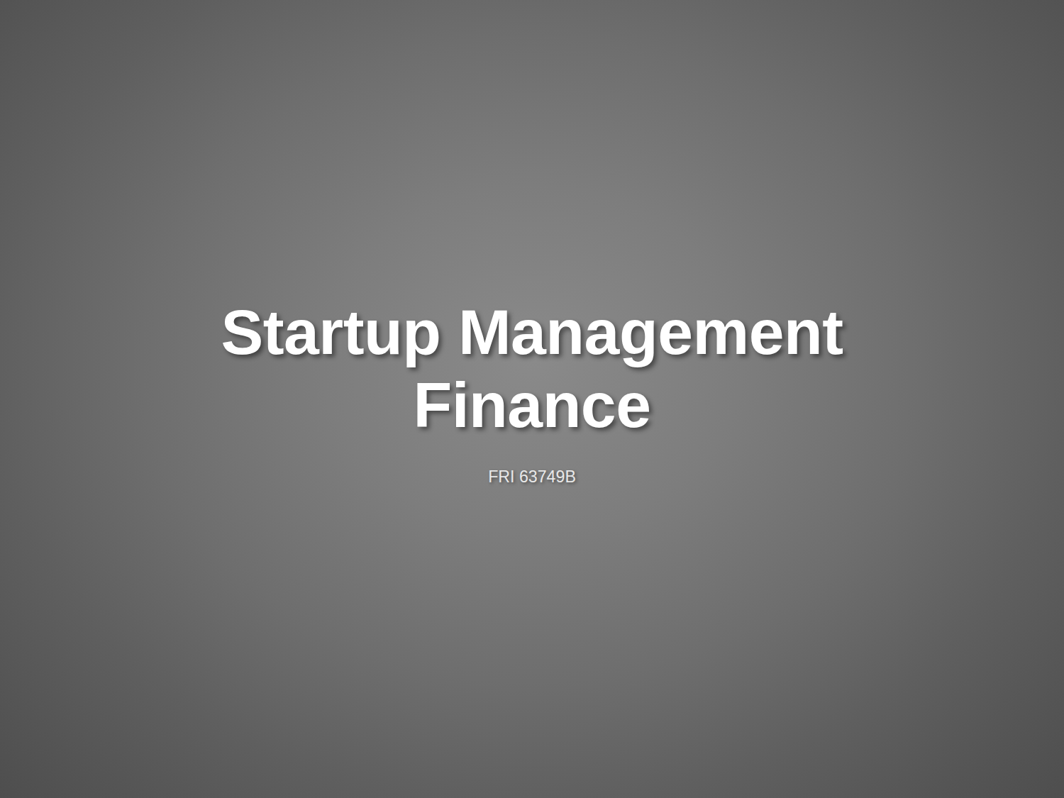Startup Management
Finance
FRI 63749B